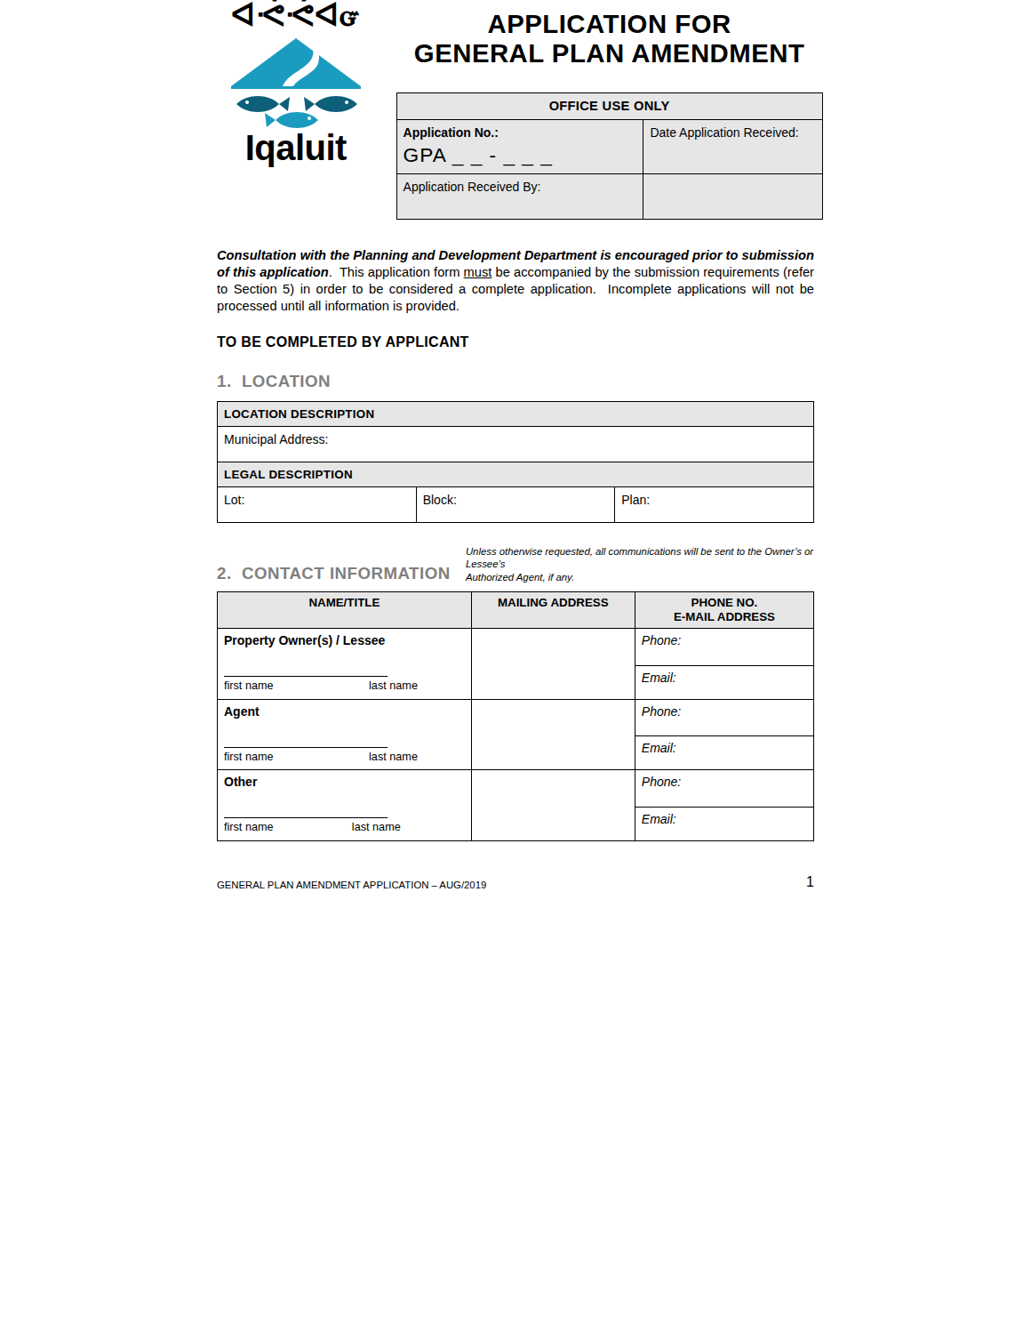ᐊᕛᕛᐊᏻ
Iqaluit
APPLICATION FOR
GENERAL PLAN AMENDMENT
| OFFICE USE ONLY |
| --- |
| Application No.: GPA _ _ - _ _ _ | Date Application Received: |
| Application Received By: | |
Consultation with the Planning and Development Department is encouraged prior to submission of this application. This application form must be accompanied by the submission requirements (refer to Section 5) in order to be considered a complete application. Incomplete applications will not be processed until all information is provided.
TO BE COMPLETED BY APPLICANT
1. LOCATION
| LOCATION DESCRIPTION |
| --- |
| Municipal Address: |
| LEGAL DESCRIPTION |
| Lot: | Block: | Plan: |
2. CONTACT INFORMATION
Unless otherwise requested, all communications will be sent to the Owner’s or Lessee’s
Authorized Agent, if any.
| NAME/TITLE | MAILING ADDRESS | PHONE NO. E-MAIL ADDRESS |
| --- | --- | --- |
| Property Owner(s) / Lessee first name last name | | Phone: |
| Email: |
| Agent first name last name | | Phone: |
| Email: |
| Other first name last name | | Phone: |
| Email: |
GENERAL PLAN AMENDMENT APPLICATION – AUG/2019
1